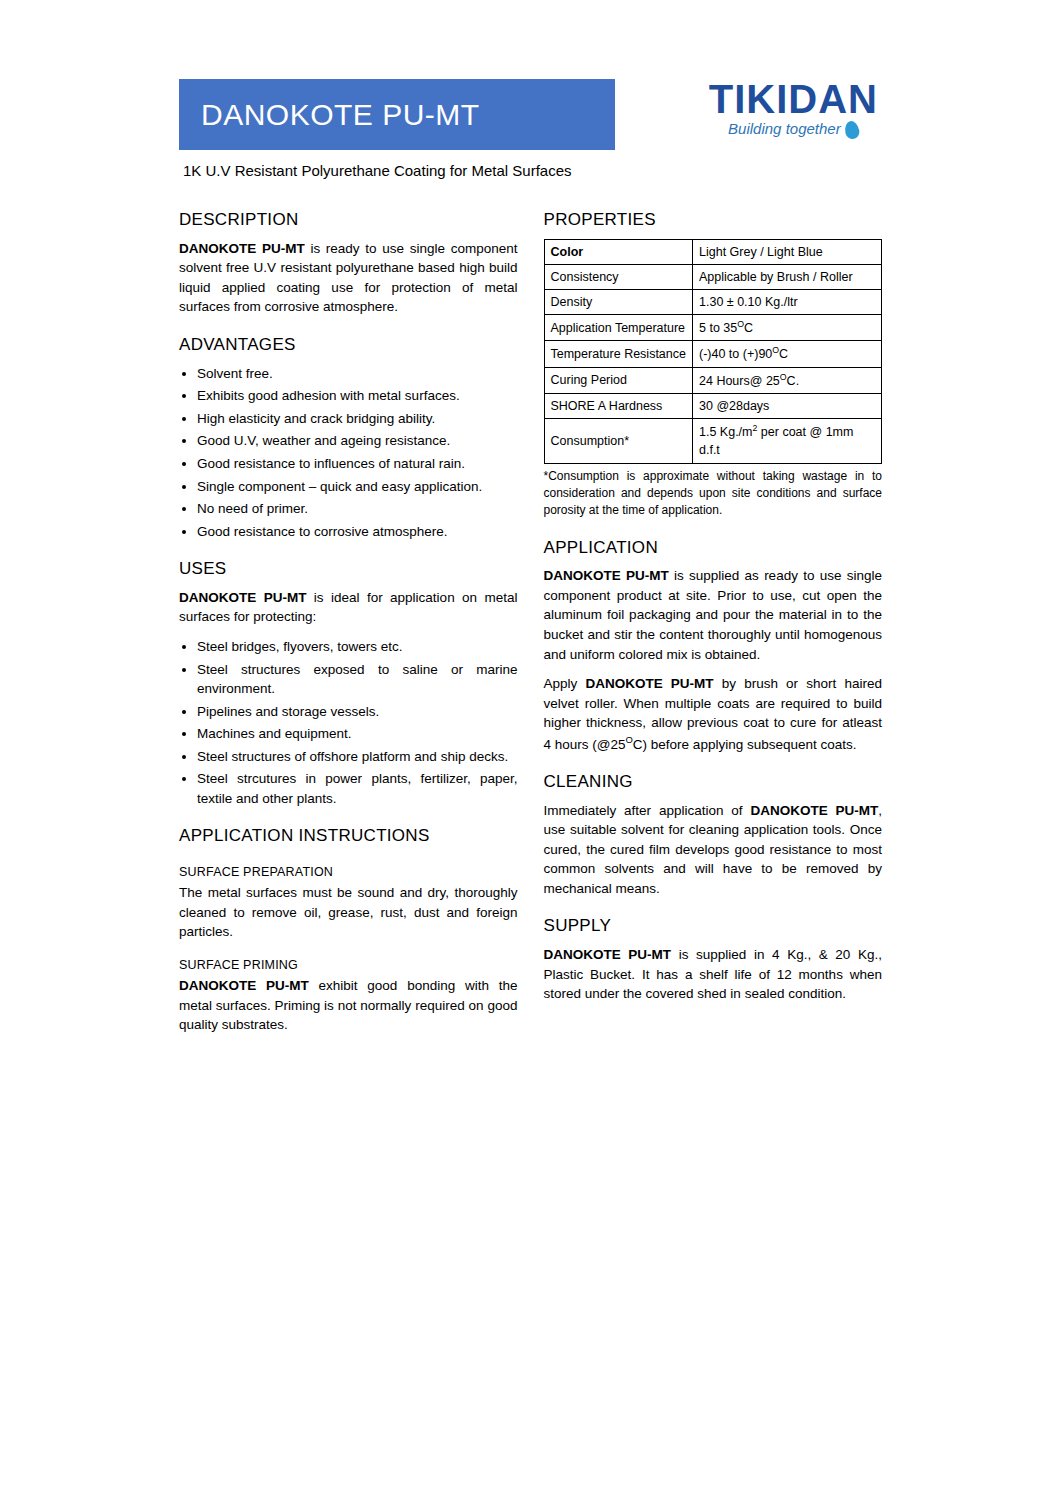TIKIDAN
Building together
DANOKOTE PU-MT
1K U.V Resistant Polyurethane Coating for Metal Surfaces
DESCRIPTION
DANOKOTE PU-MT is ready to use single component solvent free U.V resistant polyurethane based high build liquid applied coating use for protection of metal surfaces from corrosive atmosphere.
ADVANTAGES
Solvent free.
Exhibits good adhesion with metal surfaces.
High elasticity and crack bridging ability.
Good U.V, weather and ageing resistance.
Good resistance to influences of natural rain.
Single component – quick and easy application.
No need of primer.
Good resistance to corrosive atmosphere.
USES
DANOKOTE PU-MT is ideal for application on metal surfaces for protecting:
Steel bridges, flyovers, towers etc.
Steel structures exposed to saline or marine environment.
Pipelines and storage vessels.
Machines and equipment.
Steel structures of offshore platform and ship decks.
Steel strcutures in power plants, fertilizer, paper, textile and other plants.
APPLICATION INSTRUCTIONS
SURFACE PREPARATION
The metal surfaces must be sound and dry, thoroughly cleaned to remove oil, grease, rust, dust and foreign particles.
SURFACE PRIMING
DANOKOTE PU-MT exhibit good bonding with the metal surfaces. Priming is not normally required on good quality substrates.
PROPERTIES
| Color | Light Grey / Light Blue |
| Consistency | Applicable by Brush / Roller |
| Density | 1.30 ± 0.10 Kg./ltr |
| Application Temperature | 5 to 35 O C |
| Temperature Resistance | (-)40 to (+)90 O C |
| Curing Period | 24 Hours@ 25 O C. |
| SHORE A Hardness | 30 @28days |
| Consumption* | 1.5 Kg./m 2 per coat @ 1mm d.f.t |
*Consumption is approximate without taking wastage in to consideration and depends upon site conditions and surface porosity at the time of application.
APPLICATION
DANOKOTE PU-MT is supplied as ready to use single component product at site. Prior to use, cut open the aluminum foil packaging and pour the material in to the bucket and stir the content thoroughly until homogenous and uniform colored mix is obtained.
Apply DANOKOTE PU-MT by brush or short haired velvet roller. When multiple coats are required to build higher thickness, allow previous coat to cure for atleast 4 hours (@25OC) before applying subsequent coats.
CLEANING
Immediately after application of DANOKOTE PU-MT, use suitable solvent for cleaning application tools. Once cured, the cured film develops good resistance to most common solvents and will have to be removed by mechanical means.
SUPPLY
DANOKOTE PU-MT is supplied in 4 Kg., & 20 Kg., Plastic Bucket. It has a shelf life of 12 months when stored under the covered shed in sealed condition.